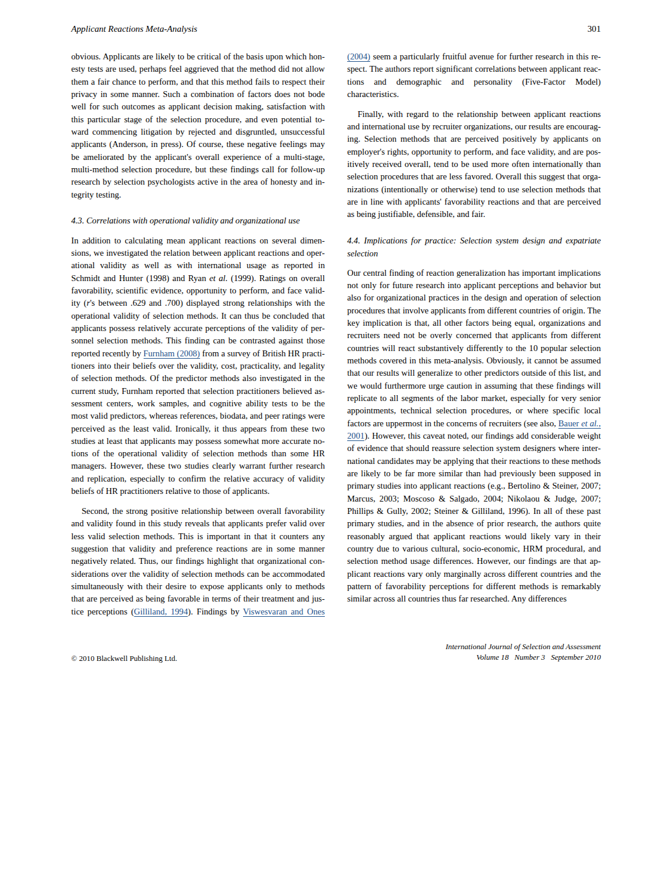Applicant Reactions Meta-Analysis
301
obvious. Applicants are likely to be critical of the basis upon which honesty tests are used, perhaps feel aggrieved that the method did not allow them a fair chance to perform, and that this method fails to respect their privacy in some manner. Such a combination of factors does not bode well for such outcomes as applicant decision making, satisfaction with this particular stage of the selection procedure, and even potential toward commencing litigation by rejected and disgruntled, unsuccessful applicants (Anderson, in press). Of course, these negative feelings may be ameliorated by the applicant's overall experience of a multi-stage, multi-method selection procedure, but these findings call for follow-up research by selection psychologists active in the area of honesty and integrity testing.
4.3. Correlations with operational validity and organizational use
In addition to calculating mean applicant reactions on several dimensions, we investigated the relation between applicant reactions and operational validity as well as with international usage as reported in Schmidt and Hunter (1998) and Ryan et al. (1999). Ratings on overall favorability, scientific evidence, opportunity to perform, and face validity (r's between .629 and .700) displayed strong relationships with the operational validity of selection methods. It can thus be concluded that applicants possess relatively accurate perceptions of the validity of personnel selection methods. This finding can be contrasted against those reported recently by Furnham (2008) from a survey of British HR practitioners into their beliefs over the validity, cost, practicality, and legality of selection methods. Of the predictor methods also investigated in the current study, Furnham reported that selection practitioners believed assessment centers, work samples, and cognitive ability tests to be the most valid predictors, whereas references, biodata, and peer ratings were perceived as the least valid. Ironically, it thus appears from these two studies at least that applicants may possess somewhat more accurate notions of the operational validity of selection methods than some HR managers. However, these two studies clearly warrant further research and replication, especially to confirm the relative accuracy of validity beliefs of HR practitioners relative to those of applicants.
Second, the strong positive relationship between overall favorability and validity found in this study reveals that applicants prefer valid over less valid selection methods. This is important in that it counters any suggestion that validity and preference reactions are in some manner negatively related. Thus, our findings highlight that organizational considerations over the validity of selection methods can be accommodated simultaneously with their desire to expose applicants only to methods that are perceived as being favorable in terms of their treatment and justice perceptions (Gilliland, 1994). Findings by Viswesvaran and Ones (2004) seem a particularly fruitful avenue for further research in this respect. The authors report significant correlations between applicant reactions and demographic and personality (Five-Factor Model) characteristics.
Finally, with regard to the relationship between applicant reactions and international use by recruiter organizations, our results are encouraging. Selection methods that are perceived positively by applicants on employer's rights, opportunity to perform, and face validity, and are positively received overall, tend to be used more often internationally than selection procedures that are less favored. Overall this suggest that organizations (intentionally or otherwise) tend to use selection methods that are in line with applicants' favorability reactions and that are perceived as being justifiable, defensible, and fair.
4.4. Implications for practice: Selection system design and expatriate selection
Our central finding of reaction generalization has important implications not only for future research into applicant perceptions and behavior but also for organizational practices in the design and operation of selection procedures that involve applicants from different countries of origin. The key implication is that, all other factors being equal, organizations and recruiters need not be overly concerned that applicants from different countries will react substantively differently to the 10 popular selection methods covered in this meta-analysis. Obviously, it cannot be assumed that our results will generalize to other predictors outside of this list, and we would furthermore urge caution in assuming that these findings will replicate to all segments of the labor market, especially for very senior appointments, technical selection procedures, or where specific local factors are uppermost in the concerns of recruiters (see also, Bauer et al., 2001). However, this caveat noted, our findings add considerable weight of evidence that should reassure selection system designers where international candidates may be applying that their reactions to these methods are likely to be far more similar than had previously been supposed in primary studies into applicant reactions (e.g., Bertolino & Steiner, 2007; Marcus, 2003; Moscoso & Salgado, 2004; Nikolaou & Judge, 2007; Phillips & Gully, 2002; Steiner & Gilliland, 1996). In all of these past primary studies, and in the absence of prior research, the authors quite reasonably argued that applicant reactions would likely vary in their country due to various cultural, socio-economic, HRM procedural, and selection method usage differences. However, our findings are that applicant reactions vary only marginally across different countries and the pattern of favorability perceptions for different methods is remarkably similar across all countries thus far researched. Any differences
© 2010 Blackwell Publishing Ltd.
International Journal of Selection and Assessment
Volume 18 Number 3 September 2010